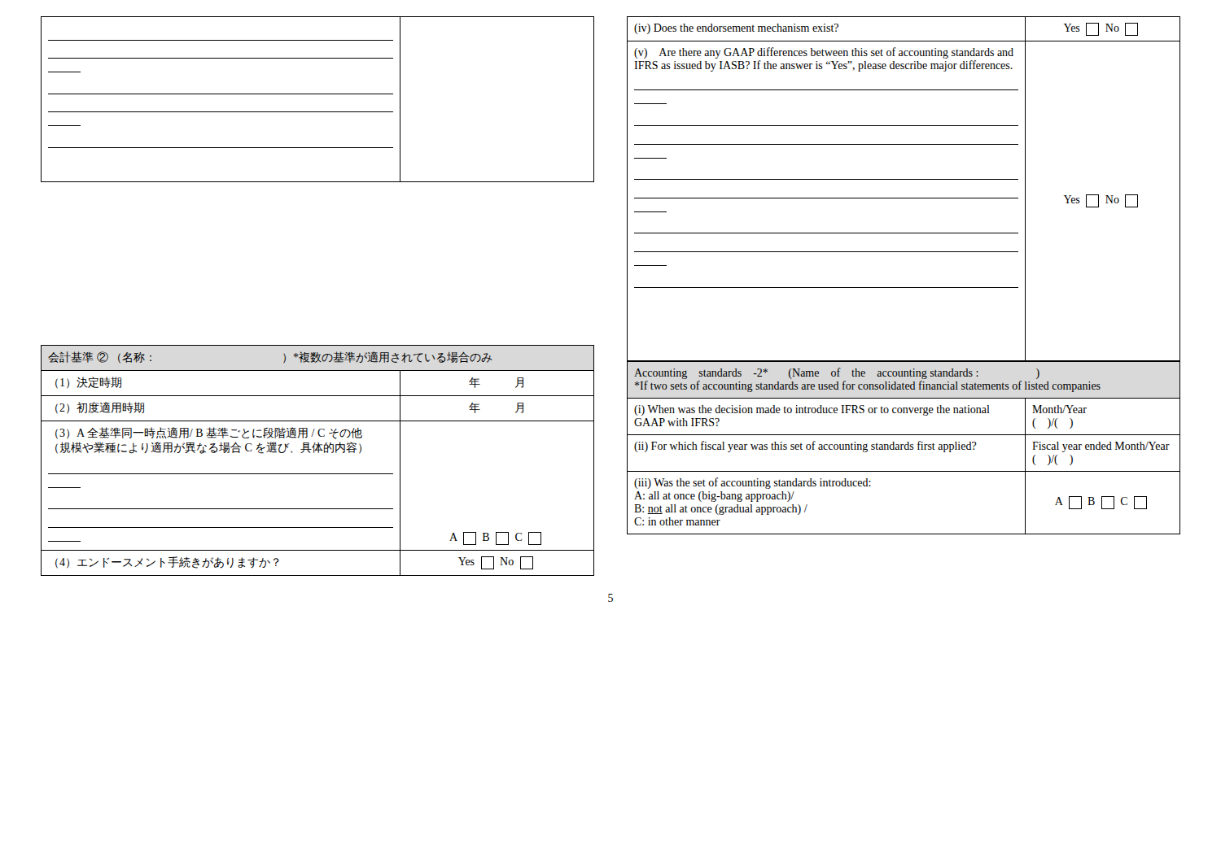| 会計基準 ② （名称： ）*複数の基準が適用されている場合のみ |
| （1）決定時期 | 年 月 |
| （2）初度適用時期 | 年 月 |
| （3）A 全基準同一時点適用/ B 基準ごとに段階適用 / C その他 （規模や業種により適用が異なる場合 C を選び、具体的内容） | A B C |
| （4）エンドースメント手続きがありますか？ | Yes No |
| (iv) Does the endorsement mechanism exist? | Yes No |
| (v) Are there any GAAP differences between this set of accounting standards and IFRS as issued by IASB? If the answer is “Yes”, please describe major differences. | Yes No |
| Accounting standards -2* (Name of the accounting standards : ) *If two sets of accounting standards are used for consolidated financial statements of listed companies |
| (i) When was the decision made to introduce IFRS or to converge the national GAAP with IFRS? | Month/Year ( )/( ) |
| (ii) For which fiscal year was this set of accounting standards first applied? | Fiscal year ended Month/Year ( )/( ) |
| (iii) Was the set of accounting standards introduced: A: all at once (big-bang approach)/ B: not all at once (gradual approach) / C: in other manner | A B C |
5